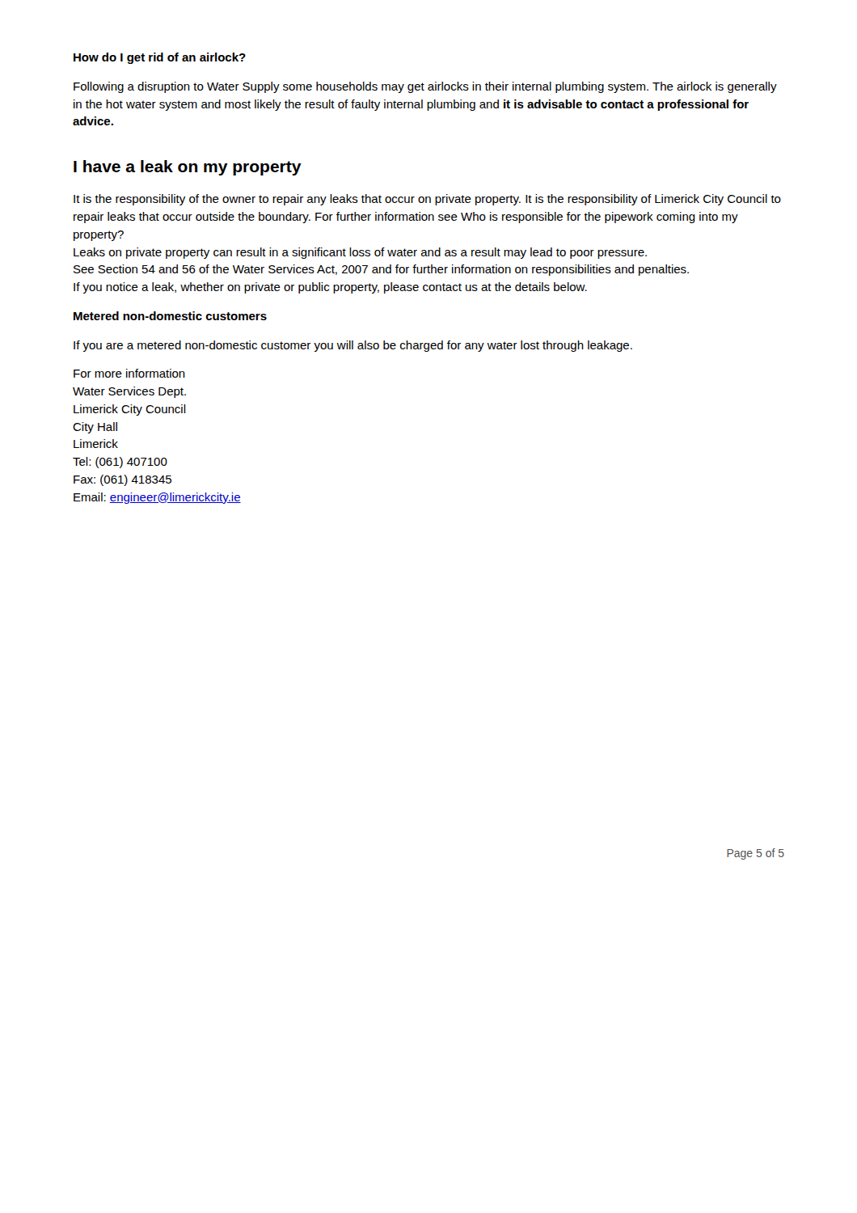How do I get rid of an airlock?
Following a disruption to Water Supply some households may get airlocks in their internal plumbing system. The airlock is generally in the hot water system and most likely the result of faulty internal plumbing and it is advisable to contact a professional for advice.
I have a leak on my property
It is the responsibility of the owner to repair any leaks that occur on private property. It is the responsibility of Limerick City Council to repair leaks that occur outside the boundary. For further information see Who is responsible for the pipework coming into my property?
Leaks on private property can result in a significant loss of water and as a result may lead to poor pressure.
See Section 54 and 56 of the Water Services Act, 2007 and for further information on responsibilities and penalties.
If you notice a leak, whether on private or public property, please contact us at the details below.
Metered non-domestic customers
If you are a metered non-domestic customer you will also be charged for any water lost through leakage.
For more information
Water Services Dept.
Limerick City Council
City Hall
Limerick
Tel: (061) 407100
Fax: (061) 418345
Email: engineer@limerickcity.ie
Page 5 of 5